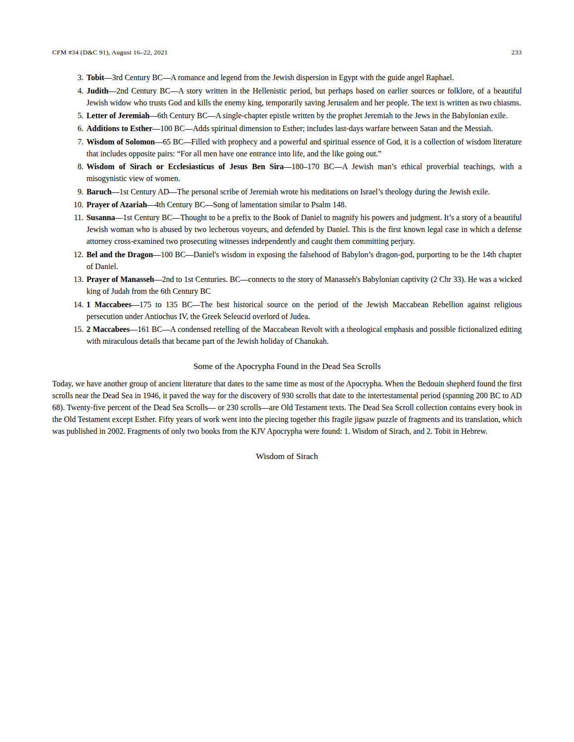CFM #34 (D&C 91), August 16–22, 2021 233
Tobit—3rd Century BC—A romance and legend from the Jewish dispersion in Egypt with the guide angel Raphael.
Judith—2nd Century BC—A story written in the Hellenistic period, but perhaps based on earlier sources or folklore, of a beautiful Jewish widow who trusts God and kills the enemy king, temporarily saving Jerusalem and her people. The text is written as two chiasms.
Letter of Jeremiah—6th Century BC—A single-chapter epistle written by the prophet Jeremiah to the Jews in the Babylonian exile.
Additions to Esther—100 BC—Adds spiritual dimension to Esther; includes last-days warfare between Satan and the Messiah.
Wisdom of Solomon—65 BC—Filled with prophecy and a powerful and spiritual essence of God, it is a collection of wisdom literature that includes opposite pairs: “For all men have one entrance into life, and the like going out.”
Wisdom of Sirach or Ecclesiasticus of Jesus Ben Sira—180–170 BC—A Jewish man’s ethical proverbial teachings, with a misogynistic view of women.
Baruch—1st Century AD—The personal scribe of Jeremiah wrote his meditations on Israel’s theology during the Jewish exile.
Prayer of Azariah—4th Century BC—Song of lamentation similar to Psalm 148.
Susanna—1st Century BC—Thought to be a prefix to the Book of Daniel to magnify his powers and judgment. It’s a story of a beautiful Jewish woman who is abused by two lecherous voyeurs, and defended by Daniel. This is the first known legal case in which a defense attorney cross-examined two prosecuting witnesses independently and caught them committing perjury.
Bel and the Dragon—100 BC—Daniel's wisdom in exposing the falsehood of Babylon’s dragon-god, purporting to be the 14th chapter of Daniel.
Prayer of Manasseh—2nd to 1st Centuries. BC—connects to the story of Manasseh's Babylonian captivity (2 Chr 33). He was a wicked king of Judah from the 6th Century BC
1 Maccabees—175 to 135 BC—The best historical source on the period of the Jewish Maccabean Rebellion against religious persecution under Antiochus IV, the Greek Seleucid overlord of Judea.
2 Maccabees—161 BC—A condensed retelling of the Maccabean Revolt with a theological emphasis and possible fictionalized editing with miraculous details that became part of the Jewish holiday of Chanukah.
Some of the Apocrypha Found in the Dead Sea Scrolls
Today, we have another group of ancient literature that dates to the same time as most of the Apocrypha. When the Bedouin shepherd found the first scrolls near the Dead Sea in 1946, it paved the way for the discovery of 930 scrolls that date to the intertestamental period (spanning 200 BC to AD 68). Twenty-five percent of the Dead Sea Scrolls— or 230 scrolls—are Old Testament texts. The Dead Sea Scroll collection contains every book in the Old Testament except Esther. Fifty years of work went into the piecing together this fragile jigsaw puzzle of fragments and its translation, which was published in 2002. Fragments of only two books from the KJV Apocrypha were found: 1. Wisdom of Sirach, and 2. Tobit in Hebrew.
Wisdom of Sirach